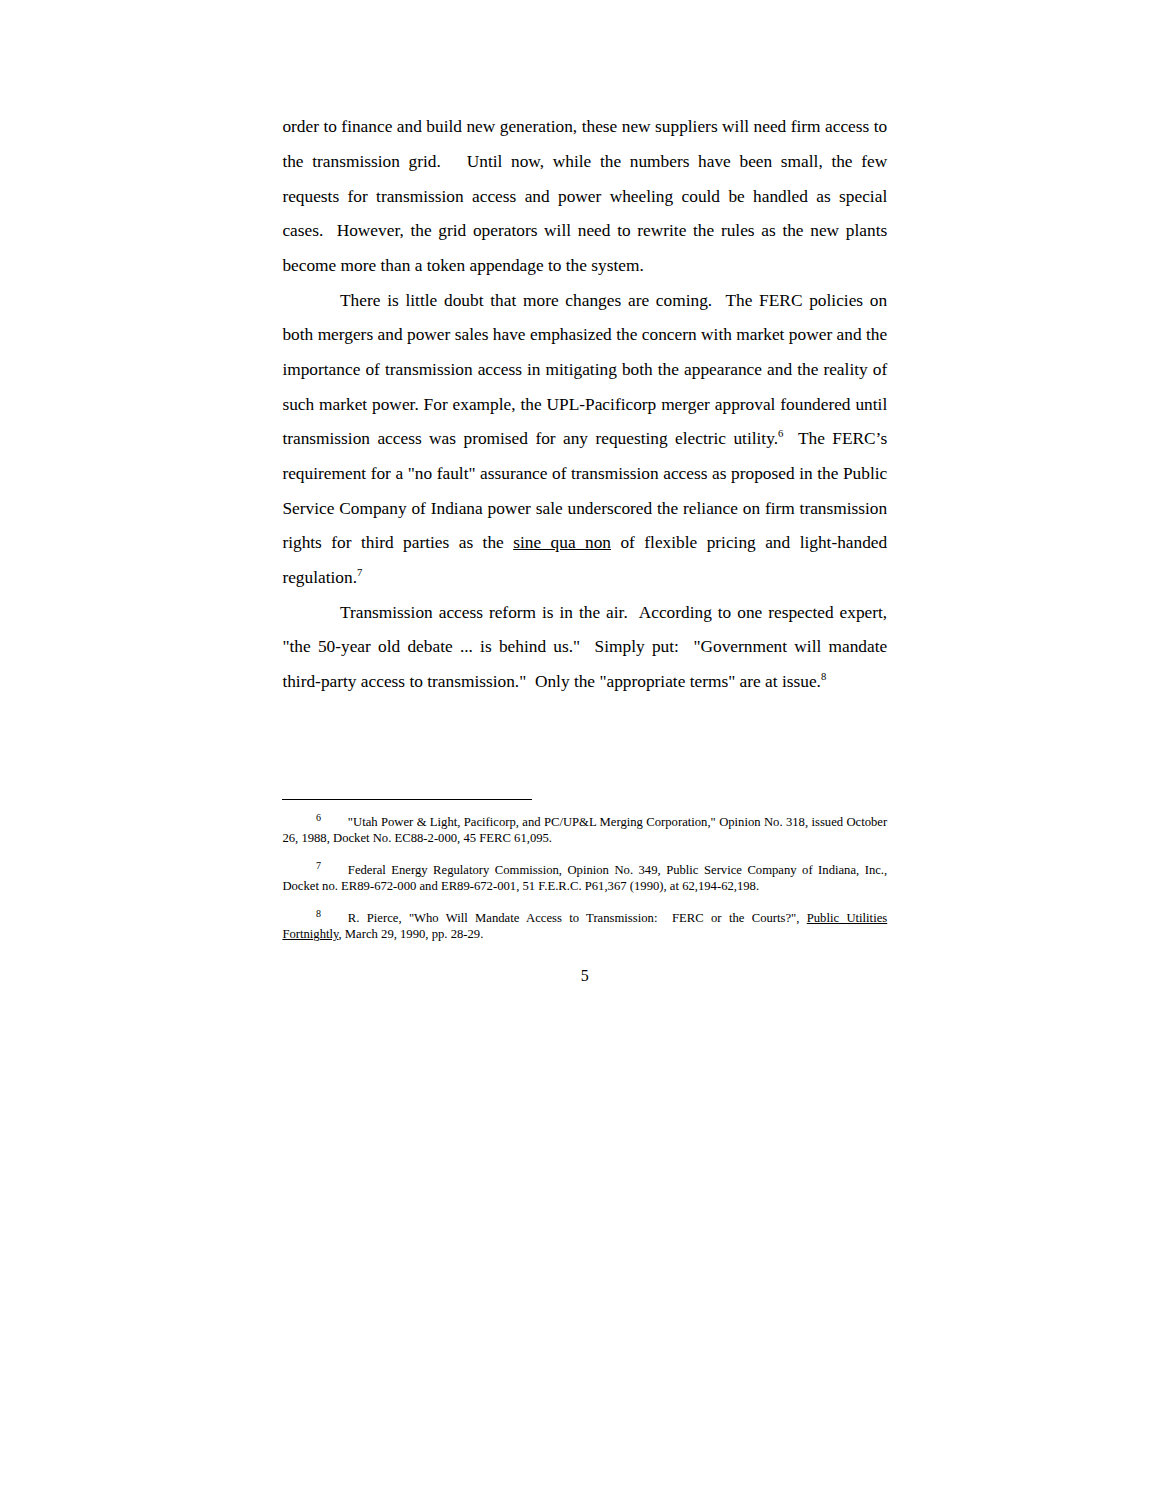order to finance and build new generation, these new suppliers will need firm access to the transmission grid. Until now, while the numbers have been small, the few requests for transmission access and power wheeling could be handled as special cases. However, the grid operators will need to rewrite the rules as the new plants become more than a token appendage to the system.
There is little doubt that more changes are coming. The FERC policies on both mergers and power sales have emphasized the concern with market power and the importance of transmission access in mitigating both the appearance and the reality of such market power. For example, the UPL-Pacificorp merger approval foundered until transmission access was promised for any requesting electric utility.6 The FERC’s requirement for a "no fault" assurance of transmission access as proposed in the Public Service Company of Indiana power sale underscored the reliance on firm transmission rights for third parties as the sine qua non of flexible pricing and light-handed regulation.7
Transmission access reform is in the air. According to one respected expert, "the 50-year old debate ... is behind us." Simply put: "Government will mandate third-party access to transmission." Only the "appropriate terms" are at issue.8
6"Utah Power & Light, Pacificorp, and PC/UP&L Merging Corporation," Opinion No. 318, issued October 26, 1988, Docket No. EC88-2-000, 45 FERC 61,095. 7 Federal Energy Regulatory Commission, Opinion No. 349, Public Service Company of Indiana, Inc., Docket no. ER89-672-000 and ER89-672-001, 51 F.E.R.C. P61,367 (1990), at 62,194-62,198. 8 R. Pierce, "Who Will Mandate Access to Transmission: FERC or the Courts?", Public Utilities Fortnightly, March 29, 1990, pp. 28-29.
5